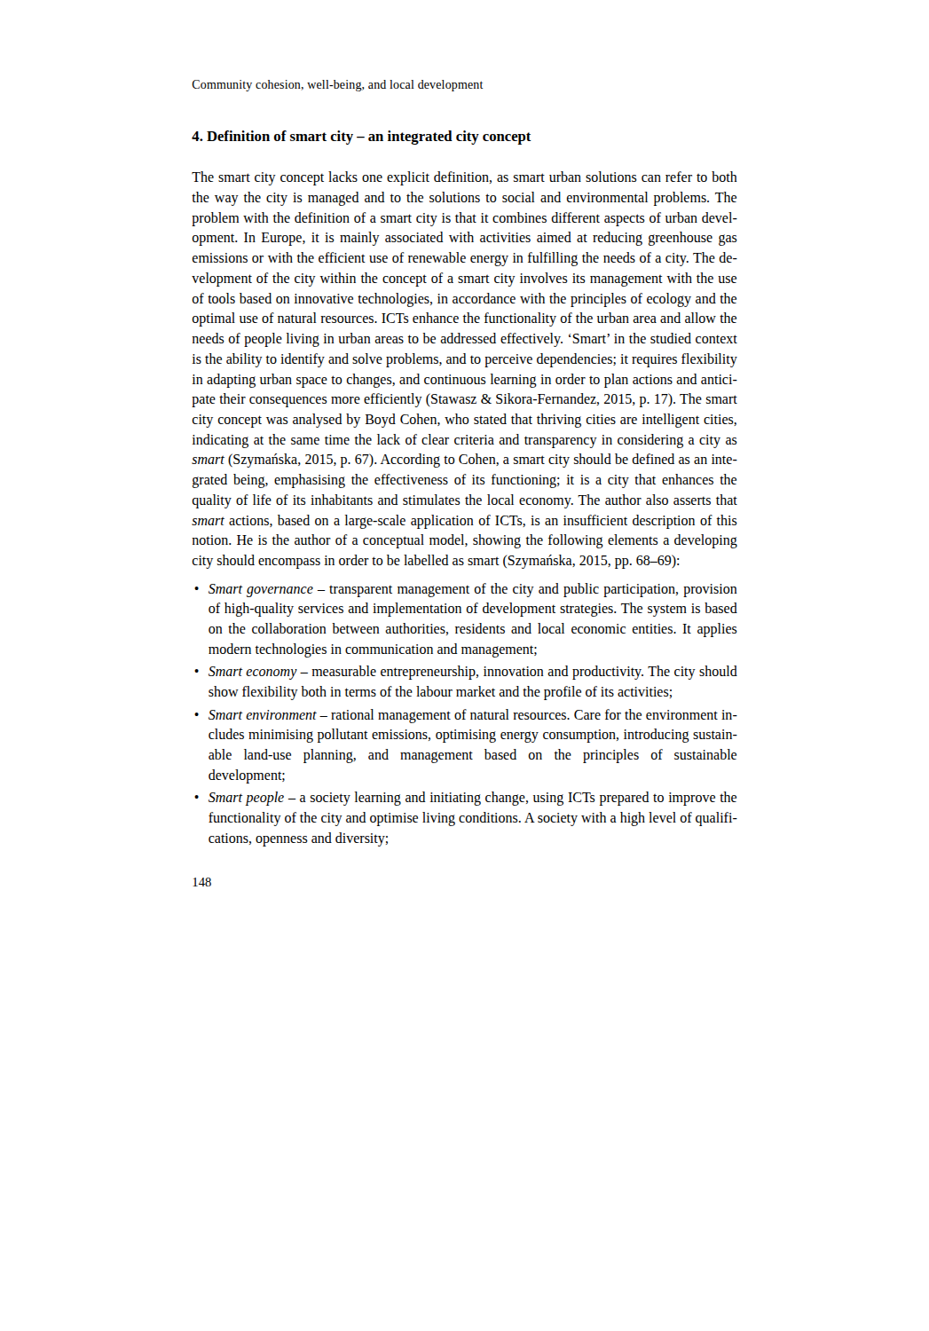Community cohesion, well-being, and local development
4. Definition of smart city – an integrated city concept
The smart city concept lacks one explicit definition, as smart urban solutions can refer to both the way the city is managed and to the solutions to social and environmental problems. The problem with the definition of a smart city is that it combines different aspects of urban development. In Europe, it is mainly associated with activities aimed at reducing greenhouse gas emissions or with the efficient use of renewable energy in fulfilling the needs of a city. The development of the city within the concept of a smart city involves its management with the use of tools based on innovative technologies, in accordance with the principles of ecology and the optimal use of natural resources. ICTs enhance the functionality of the urban area and allow the needs of people living in urban areas to be addressed effectively. ‘Smart’ in the studied context is the ability to identify and solve problems, and to perceive dependencies; it requires flexibility in adapting urban space to changes, and continuous learning in order to plan actions and anticipate their consequences more efficiently (Stawasz & Sikora-Fernandez, 2015, p. 17). The smart city concept was analysed by Boyd Cohen, who stated that thriving cities are intelligent cities, indicating at the same time the lack of clear criteria and transparency in considering a city as smart (Szymańska, 2015, p. 67). According to Cohen, a smart city should be defined as an integrated being, emphasising the effectiveness of its functioning; it is a city that enhances the quality of life of its inhabitants and stimulates the local economy. The author also asserts that smart actions, based on a large-scale application of ICTs, is an insufficient description of this notion. He is the author of a conceptual model, showing the following elements a developing city should encompass in order to be labelled as smart (Szymańska, 2015, pp. 68–69):
Smart governance – transparent management of the city and public participation, provision of high-quality services and implementation of development strategies. The system is based on the collaboration between authorities, residents and local economic entities. It applies modern technologies in communication and management;
Smart economy – measurable entrepreneurship, innovation and productivity. The city should show flexibility both in terms of the labour market and the profile of its activities;
Smart environment – rational management of natural resources. Care for the environment includes minimising pollutant emissions, optimising energy consumption, introducing sustainable land-use planning, and management based on the principles of sustainable development;
Smart people – a society learning and initiating change, using ICTs prepared to improve the functionality of the city and optimise living conditions. A society with a high level of qualifications, openness and diversity;
148